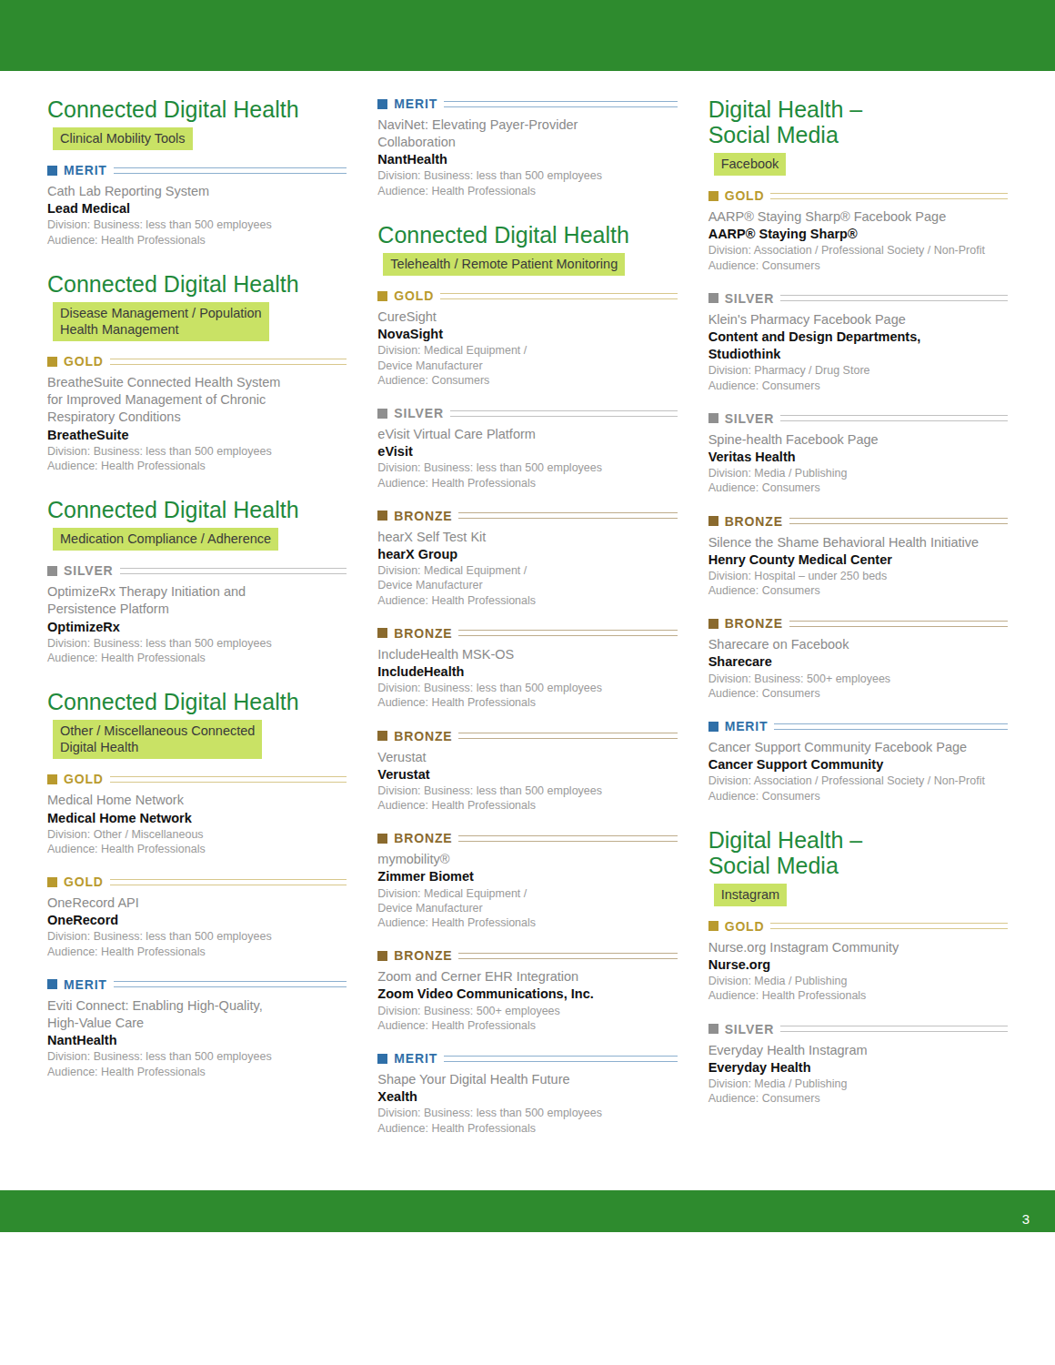Connected Digital Health
Clinical Mobility Tools
MERIT
Cath Lab Reporting System
Lead Medical
Division: Business: less than 500 employees
Audience: Health Professionals
Connected Digital Health
Disease Management / Population
Health Management
GOLD
BreatheSuite Connected Health System
for Improved Management of Chronic
Respiratory Conditions
BreatheSuite
Division: Business: less than 500 employees
Audience: Health Professionals
Connected Digital Health
Medication Compliance / Adherence
SILVER
OptimizeRx Therapy Initiation and
Persistence Platform
OptimizeRx
Division: Business: less than 500 employees
Audience: Health Professionals
Connected Digital Health
Other / Miscellaneous Connected
Digital Health
GOLD
Medical Home Network
Medical Home Network
Division: Other / Miscellaneous
Audience: Health Professionals
GOLD
OneRecord API
OneRecord
Division: Business: less than 500 employees
Audience: Health Professionals
MERIT
Eviti Connect: Enabling High-Quality,
High-Value Care
NantHealth
Division: Business: less than 500 employees
Audience: Health Professionals
MERIT
NaviNet: Elevating Payer-Provider
Collaboration
NantHealth
Division: Business: less than 500 employees
Audience: Health Professionals
Connected Digital Health
Telehealth / Remote Patient Monitoring
GOLD
CureSight
NovaSight
Division: Medical Equipment /
Device Manufacturer
Audience: Consumers
SILVER
eVisit Virtual Care Platform
eVisit
Division: Business: less than 500 employees
Audience: Health Professionals
BRONZE
hearX Self Test Kit
hearX Group
Division: Medical Equipment /
Device Manufacturer
Audience: Health Professionals
BRONZE
IncludeHealth MSK-OS
IncludeHealth
Division: Business: less than 500 employees
Audience: Health Professionals
BRONZE
Verustat
Verustat
Division: Business: less than 500 employees
Audience: Health Professionals
BRONZE
mymobility®
Zimmer Biomet
Division: Medical Equipment /
Device Manufacturer
Audience: Health Professionals
BRONZE
Zoom and Cerner EHR Integration
Zoom Video Communications, Inc.
Division: Business: 500+ employees
Audience: Health Professionals
MERIT
Shape Your Digital Health Future
Xealth
Division: Business: less than 500 employees
Audience: Health Professionals
Digital Health –
Social Media
Facebook
GOLD
AARP® Staying Sharp® Facebook Page
AARP® Staying Sharp®
Division: Association / Professional Society / Non-Profit
Audience: Consumers
SILVER
Klein's Pharmacy Facebook Page
Content and Design Departments,
Studiothink
Division: Pharmacy / Drug Store
Audience: Consumers
SILVER
Spine-health Facebook Page
Veritas Health
Division: Media / Publishing
Audience: Consumers
BRONZE
Silence the Shame Behavioral Health Initiative
Henry County Medical Center
Division: Hospital – under 250 beds
Audience: Consumers
BRONZE
Sharecare on Facebook
Sharecare
Division: Business: 500+ employees
Audience: Consumers
MERIT
Cancer Support Community Facebook Page
Cancer Support Community
Division: Association / Professional Society / Non-Profit
Audience: Consumers
Digital Health –
Social Media
Instagram
GOLD
Nurse.org Instagram Community
Nurse.org
Division: Media / Publishing
Audience: Health Professionals
SILVER
Everyday Health Instagram
Everyday Health
Division: Media / Publishing
Audience: Consumers
3